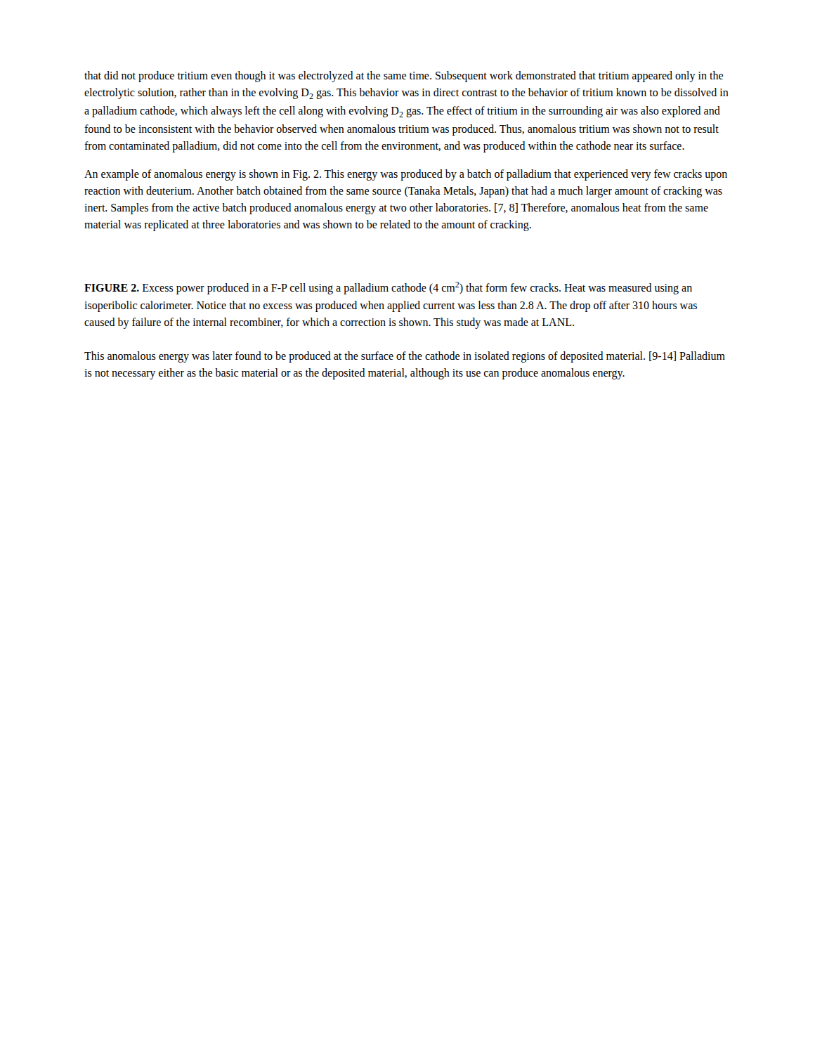that did not produce tritium even though it was electrolyzed at the same time. Subsequent work demonstrated that tritium appeared only in the electrolytic solution, rather than in the evolving D2 gas. This behavior was in direct contrast to the behavior of tritium known to be dissolved in a palladium cathode, which always left the cell along with evolving D2 gas. The effect of tritium in the surrounding air was also explored and found to be inconsistent with the behavior observed when anomalous tritium was produced. Thus, anomalous tritium was shown not to result from contaminated palladium, did not come into the cell from the environment, and was produced within the cathode near its surface.
An example of anomalous energy is shown in Fig. 2. This energy was produced by a batch of palladium that experienced very few cracks upon reaction with deuterium. Another batch obtained from the same source (Tanaka Metals, Japan) that had a much larger amount of cracking was inert. Samples from the active batch produced anomalous energy at two other laboratories. [7, 8] Therefore, anomalous heat from the same material was replicated at three laboratories and was shown to be related to the amount of cracking.
FIGURE 2. Excess power produced in a F-P cell using a palladium cathode (4 cm2) that form few cracks. Heat was measured using an isoperibolic calorimeter. Notice that no excess was produced when applied current was less than 2.8 A. The drop off after 310 hours was caused by failure of the internal recombiner, for which a correction is shown. This study was made at LANL.
This anomalous energy was later found to be produced at the surface of the cathode in isolated regions of deposited material. [9-14] Palladium is not necessary either as the basic material or as the deposited material, although its use can produce anomalous energy.